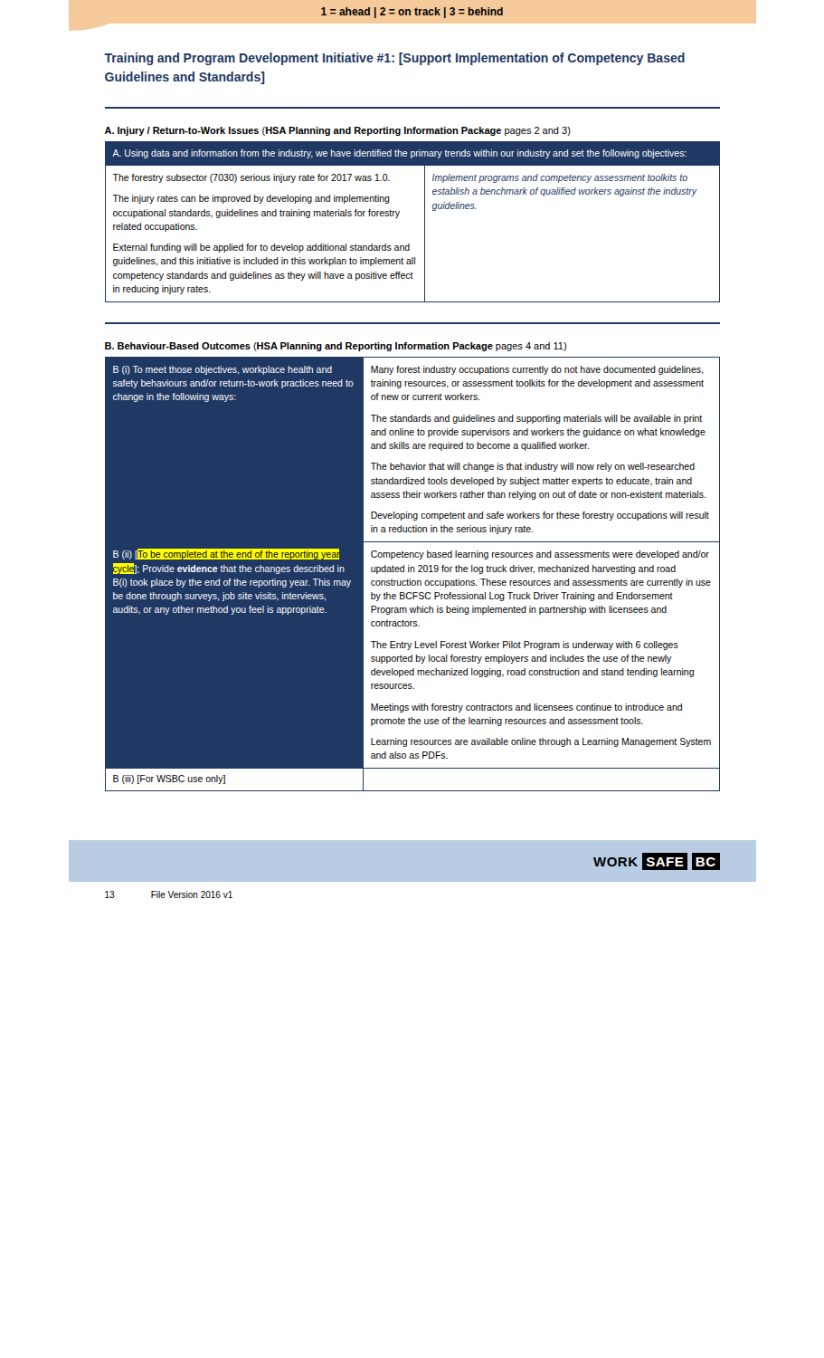1 = ahead | 2 = on track | 3 = behind
Training and Program Development Initiative #1: [Support Implementation of Competency Based Guidelines and Standards]
A. Injury / Return-to-Work Issues (HSA Planning and Reporting Information Package pages 2 and 3)
| A. Using data and information from the industry, we have identified the primary trends within our industry and set the following objectives: |
| The forestry subsector (7030) serious injury rate for 2017 was 1.0. The injury rates can be improved by developing and implementing occupational standards, guidelines and training materials for forestry related occupations. External funding will be applied for to develop additional standards and guidelines, and this initiative is included in this workplan to implement all competency standards and guidelines as they will have a positive effect in reducing injury rates. | Implement programs and competency assessment toolkits to establish a benchmark of qualified workers against the industry guidelines. |
B. Behaviour-Based Outcomes (HSA Planning and Reporting Information Package pages 4 and 11)
| B (i) To meet those objectives, workplace health and safety behaviours and/or return-to-work practices need to change in the following ways: | Many forest industry occupations currently do not have documented guidelines, training resources, or assessment toolkits for the development and assessment of new or current workers. The standards and guidelines and supporting materials will be available in print and online to provide supervisors and workers the guidance on what knowledge and skills are required to become a qualified worker. The behavior that will change is that industry will now rely on well-researched standardized tools developed by subject matter experts to educate, train and assess their workers rather than relying on out of date or non-existent materials. Developing competent and safe workers for these forestry occupations will result in a reduction in the serious injury rate. |
| B (ii) [ To be completed at the end of the reporting year cycle ]; Provide evidence that the changes described in B(i) took place by the end of the reporting year. This may be done through surveys, job site visits, interviews, audits, or any other method you feel is appropriate. | Competency based learning resources and assessments were developed and/or updated in 2019 for the log truck driver, mechanized harvesting and road construction occupations. These resources and assessments are currently in use by the BCFSC Professional Log Truck Driver Training and Endorsement Program which is being implemented in partnership with licensees and contractors. The Entry Level Forest Worker Pilot Program is underway with 6 colleges supported by local forestry employers and includes the use of the newly developed mechanized logging, road construction and stand tending learning resources. Meetings with forestry contractors and licensees continue to introduce and promote the use of the learning resources and assessment tools. Learning resources are available online through a Learning Management System and also as PDFs. |
| B (iii) [For WSBC use only] | |
WORK SAFE BC
13 File Version 2016 v1